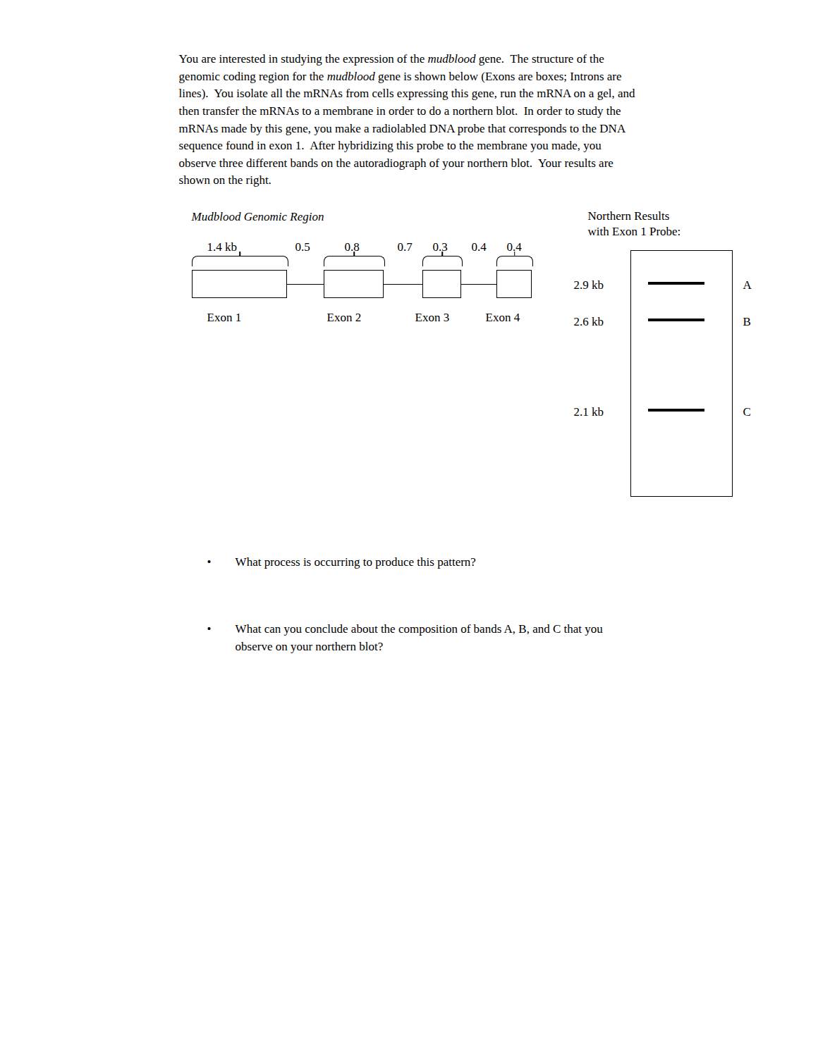You are interested in studying the expression of the mudblood gene. The structure of the genomic coding region for the mudblood gene is shown below (Exons are boxes; Introns are lines). You isolate all the mRNAs from cells expressing this gene, run the mRNA on a gel, and then transfer the mRNAs to a membrane in order to do a northern blot. In order to study the mRNAs made by this gene, you make a radiolabled DNA probe that corresponds to the DNA sequence found in exon 1. After hybridizing this probe to the membrane you made, you observe three different bands on the autoradiograph of your northern blot. Your results are shown on the right.
Mudblood Genomic Region
1.4 kb 0.5 0.8 0.7 0.3 0.4 0.4
Exon 1 Exon 2 Exon 3 Exon 4
Northern Results
with Exon 1 Probe:
2.9 kb
A
2.6 kb
B
2.1 kb
C
What process is occurring to produce this pattern?
What can you conclude about the composition of bands A, B, and C that you observe on your northern blot?